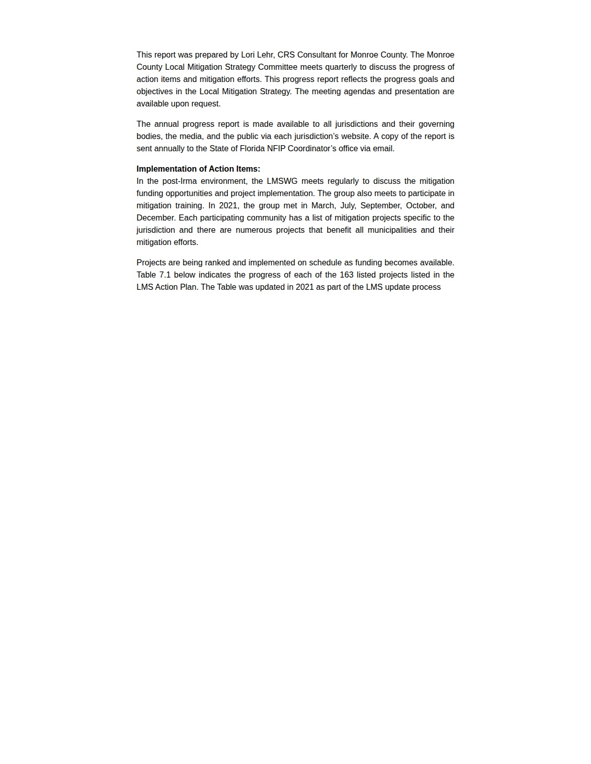This report was prepared by Lori Lehr, CRS Consultant for Monroe County. The Monroe County Local Mitigation Strategy Committee meets quarterly to discuss the progress of action items and mitigation efforts. This progress report reflects the progress goals and objectives in the Local Mitigation Strategy. The meeting agendas and presentation are available upon request.
The annual progress report is made available to all jurisdictions and their governing bodies, the media, and the public via each jurisdiction’s website. A copy of the report is sent annually to the State of Florida NFIP Coordinator’s office via email.
Implementation of Action Items:
In the post-Irma environment, the LMSWG meets regularly to discuss the mitigation funding opportunities and project implementation. The group also meets to participate in mitigation training. In 2021, the group met in March, July, September, October, and December. Each participating community has a list of mitigation projects specific to the jurisdiction and there are numerous projects that benefit all municipalities and their mitigation efforts.
Projects are being ranked and implemented on schedule as funding becomes available. Table 7.1 below indicates the progress of each of the 163 listed projects listed in the LMS Action Plan. The Table was updated in 2021 as part of the LMS update process